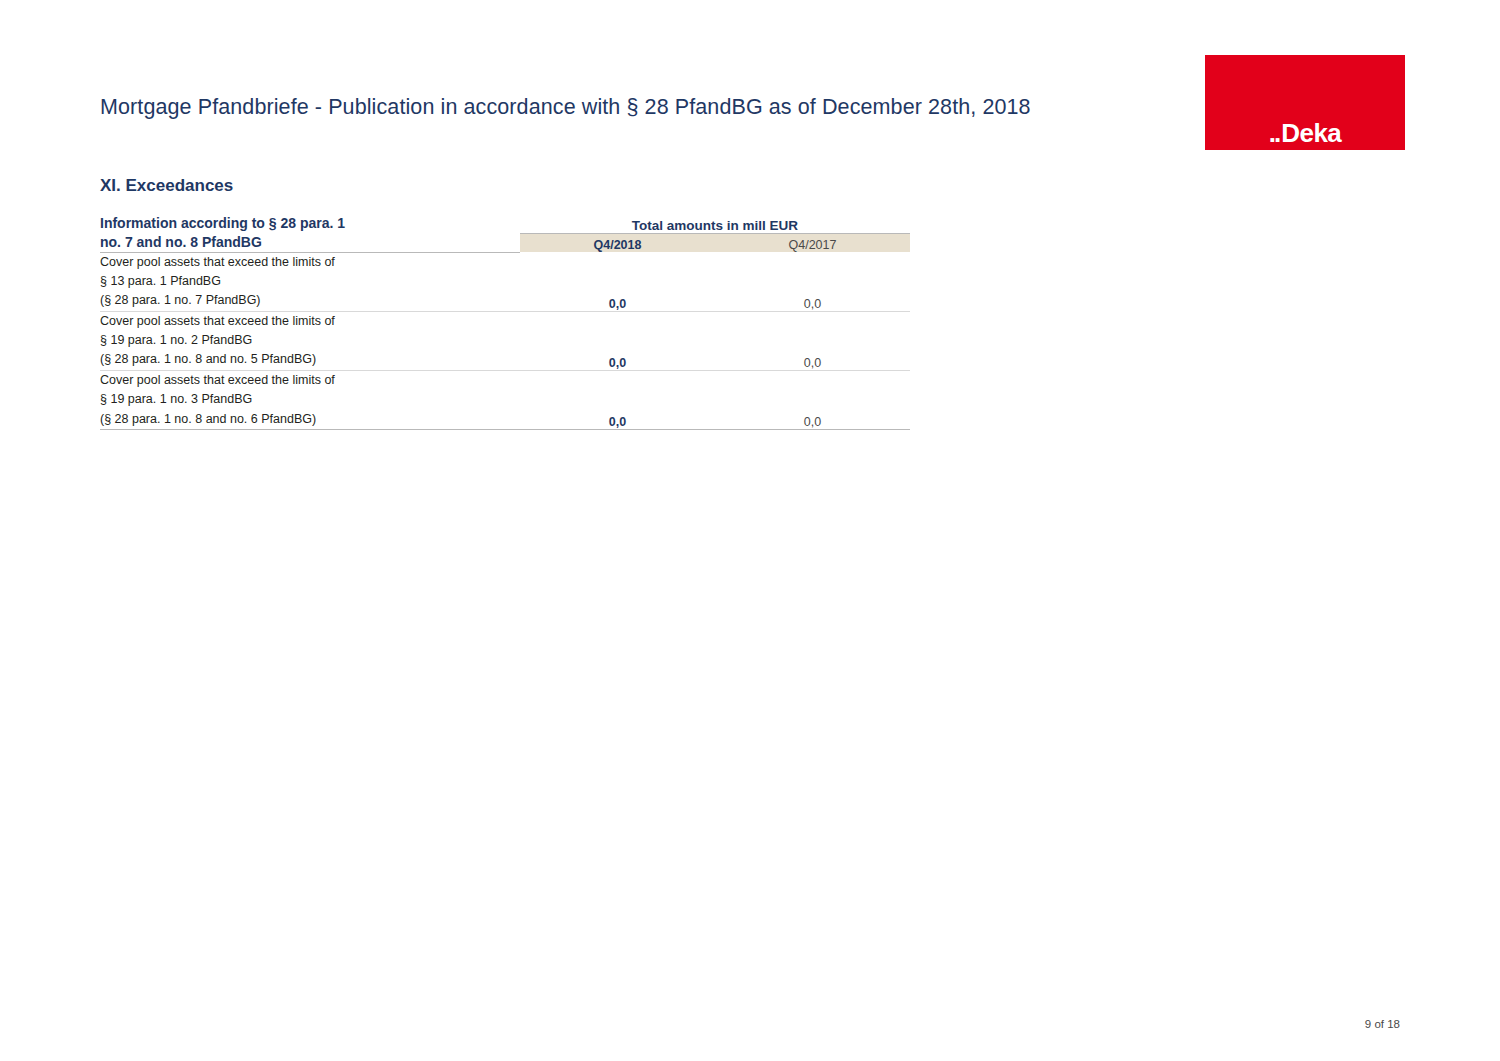Mortgage Pfandbriefe - Publication in accordance with § 28 PfandBG as of December 28th, 2018
.. Deka
XI. Exceedances
| Information according to § 28 para. 1 no. 7 and no. 8 PfandBG | Total amounts in mill EUR |
| --- | --- |
| Q4/2018 | Q4/2017 |
| Cover pool assets that exceed the limits of § 13 para. 1 PfandBG (§ 28 para. 1 no. 7 PfandBG) | 0,0 | 0,0 |
| Cover pool assets that exceed the limits of § 19 para. 1 no. 2 PfandBG (§ 28 para. 1 no. 8 and no. 5 PfandBG) | 0,0 | 0,0 |
| Cover pool assets that exceed the limits of § 19 para. 1 no. 3 PfandBG (§ 28 para. 1 no. 8 and no. 6 PfandBG) | 0,0 | 0,0 |
9 of 18